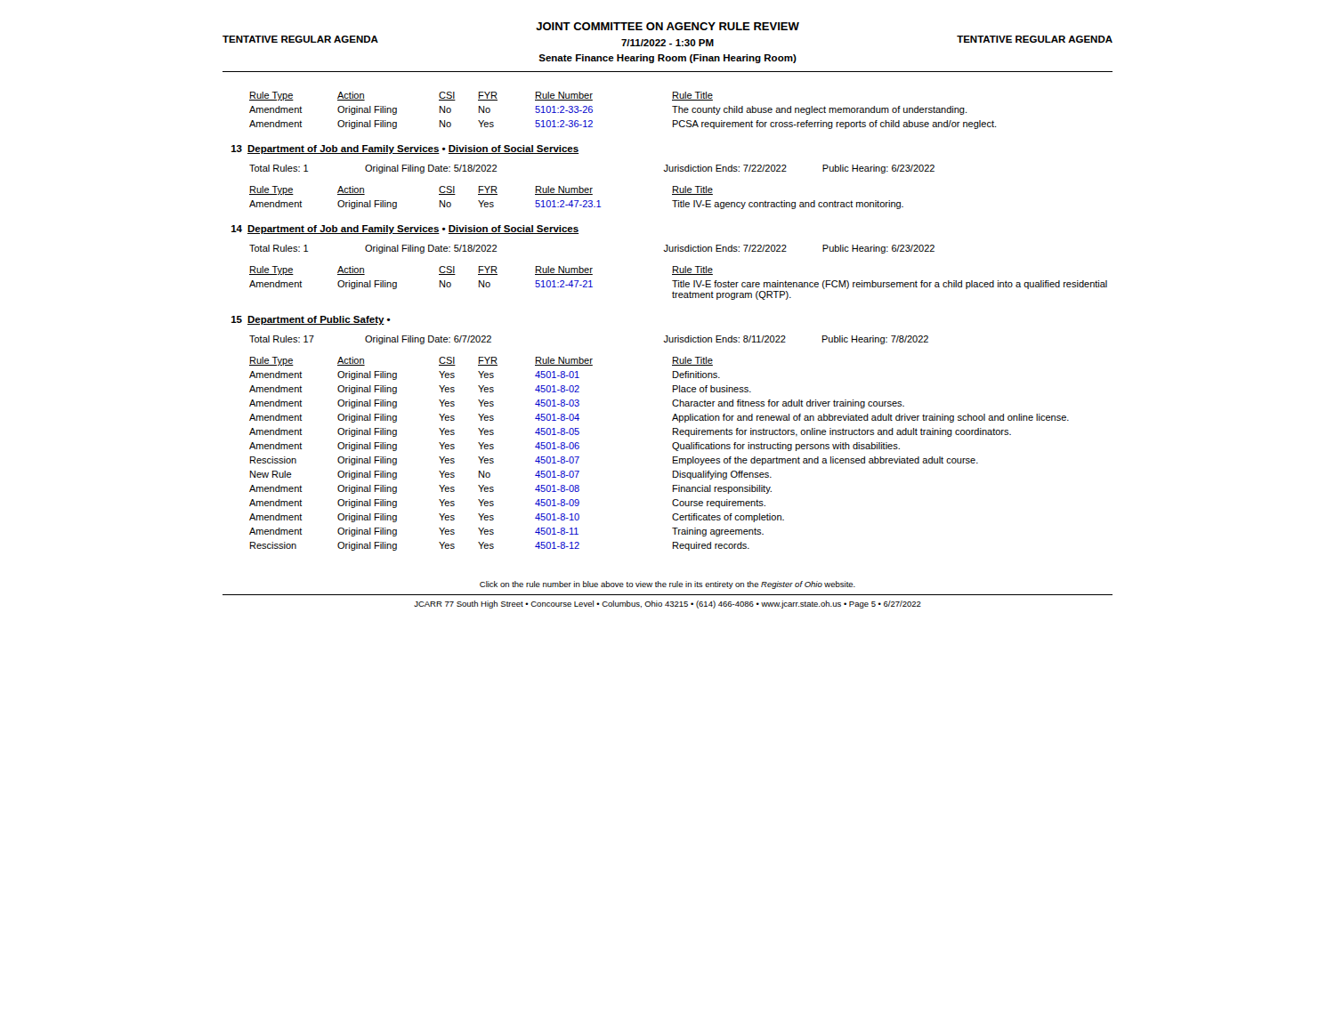TENTATIVE REGULAR AGENDA
JOINT COMMITTEE ON AGENCY RULE REVIEW
7/11/2022 - 1:30 PM
Senate Finance Hearing Room (Finan Hearing Room)
TENTATIVE REGULAR AGENDA
| Rule Type | Action | CSI | FYR | Rule Number | Rule Title |
| Amendment | Original Filing | No | No | 5101:2-33-26 | The county child abuse and neglect memorandum of understanding. |
| Amendment | Original Filing | No | Yes | 5101:2-36-12 | PCSA requirement for cross-referring reports of child abuse and/or neglect. |
13 Department of Job and Family Services • Division of Social Services
Total Rules: 1 Original Filing Date: 5/18/2022
Jurisdiction Ends: 7/22/2022 Public Hearing: 6/23/2022
| Rule Type | Action | CSI | FYR | Rule Number | Rule Title |
| Amendment | Original Filing | No | Yes | 5101:2-47-23.1 | Title IV-E agency contracting and contract monitoring. |
14 Department of Job and Family Services • Division of Social Services
Total Rules: 1 Original Filing Date: 5/18/2022
Jurisdiction Ends: 7/22/2022 Public Hearing: 6/23/2022
| Rule Type | Action | CSI | FYR | Rule Number | Rule Title |
| Amendment | Original Filing | No | No | 5101:2-47-21 | Title IV-E foster care maintenance (FCM) reimbursement for a child placed into a qualified residential treatment program (QRTP). |
15 Department of Public Safety •
Total Rules: 17 Original Filing Date: 6/7/2022
Jurisdiction Ends: 8/11/2022 Public Hearing: 7/8/2022
| Rule Type | Action | CSI | FYR | Rule Number | Rule Title |
| Amendment | Original Filing | Yes | Yes | 4501-8-01 | Definitions. |
| Amendment | Original Filing | Yes | Yes | 4501-8-02 | Place of business. |
| Amendment | Original Filing | Yes | Yes | 4501-8-03 | Character and fitness for adult driver training courses. |
| Amendment | Original Filing | Yes | Yes | 4501-8-04 | Application for and renewal of an abbreviated adult driver training school and online license. |
| Amendment | Original Filing | Yes | Yes | 4501-8-05 | Requirements for instructors, online instructors and adult training coordinators. |
| Amendment | Original Filing | Yes | Yes | 4501-8-06 | Qualifications for instructing persons with disabilities. |
| Rescission | Original Filing | Yes | Yes | 4501-8-07 | Employees of the department and a licensed abbreviated adult course. |
| New Rule | Original Filing | Yes | No | 4501-8-07 | Disqualifying Offenses. |
| Amendment | Original Filing | Yes | Yes | 4501-8-08 | Financial responsibility. |
| Amendment | Original Filing | Yes | Yes | 4501-8-09 | Course requirements. |
| Amendment | Original Filing | Yes | Yes | 4501-8-10 | Certificates of completion. |
| Amendment | Original Filing | Yes | Yes | 4501-8-11 | Training agreements. |
| Rescission | Original Filing | Yes | Yes | 4501-8-12 | Required records. |
Click on the rule number in blue above to view the rule in its entirety on the Register of Ohio website.
JCARR 77 South High Street • Concourse Level • Columbus, Ohio 43215 • (614) 466-4086 • www.jcarr.state.oh.us • Page 5 • 6/27/2022